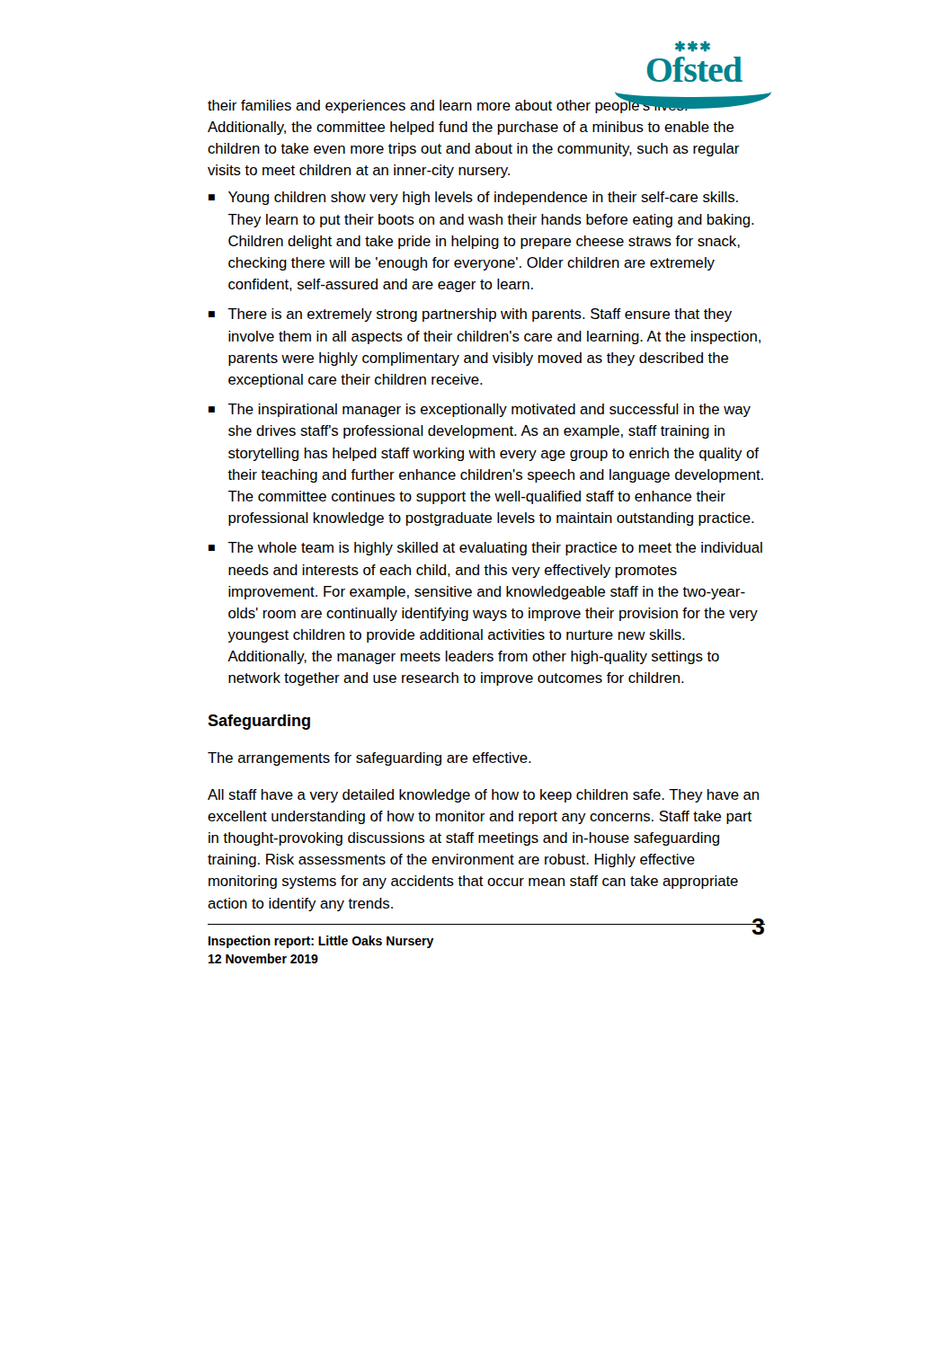✱✱✱
Ofsted
their families and experiences and learn more about other people's lives. Additionally, the committee helped fund the purchase of a minibus to enable the children to take even more trips out and about in the community, such as regular visits to meet children at an inner-city nursery.
Young children show very high levels of independence in their self-care skills. They learn to put their boots on and wash their hands before eating and baking. Children delight and take pride in helping to prepare cheese straws for snack, checking there will be 'enough for everyone'. Older children are extremely confident, self-assured and are eager to learn.
There is an extremely strong partnership with parents. Staff ensure that they involve them in all aspects of their children's care and learning. At the inspection, parents were highly complimentary and visibly moved as they described the exceptional care their children receive.
The inspirational manager is exceptionally motivated and successful in the way she drives staff's professional development. As an example, staff training in storytelling has helped staff working with every age group to enrich the quality of their teaching and further enhance children's speech and language development. The committee continues to support the well-qualified staff to enhance their professional knowledge to postgraduate levels to maintain outstanding practice.
The whole team is highly skilled at evaluating their practice to meet the individual needs and interests of each child, and this very effectively promotes improvement. For example, sensitive and knowledgeable staff in the two-year-olds' room are continually identifying ways to improve their provision for the very youngest children to provide additional activities to nurture new skills. Additionally, the manager meets leaders from other high-quality settings to network together and use research to improve outcomes for children.
Safeguarding
The arrangements for safeguarding are effective.
All staff have a very detailed knowledge of how to keep children safe. They have an excellent understanding of how to monitor and report any concerns. Staff take part in thought-provoking discussions at staff meetings and in-house safeguarding training. Risk assessments of the environment are robust. Highly effective monitoring systems for any accidents that occur mean staff can take appropriate action to identify any trends.
Inspection report: Little Oaks Nursery12 November 2019
3